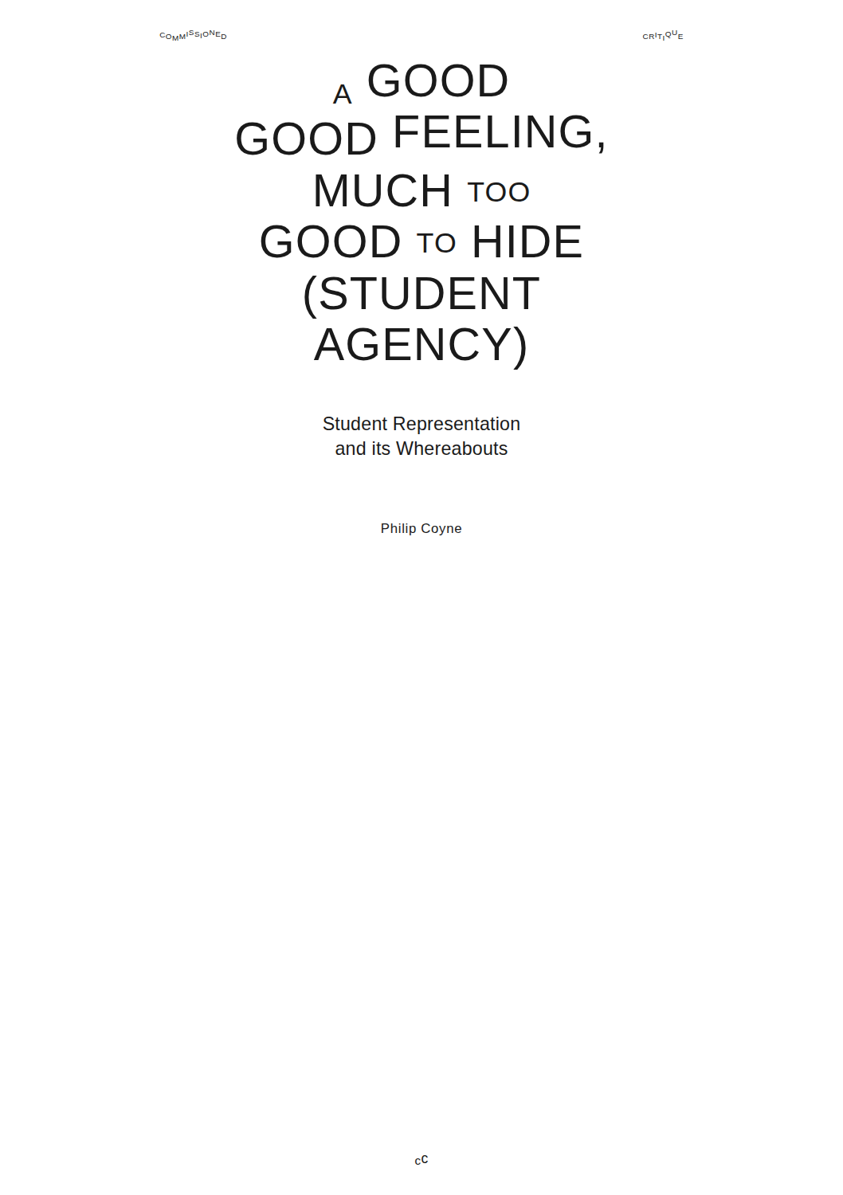COMMISSIONED
CRITIQUE
A Good
Good Feeling,
Much Too
Good To Hide
(Student
Agency)
Student Representation
and its Whereabouts
Philip Coyne
cc